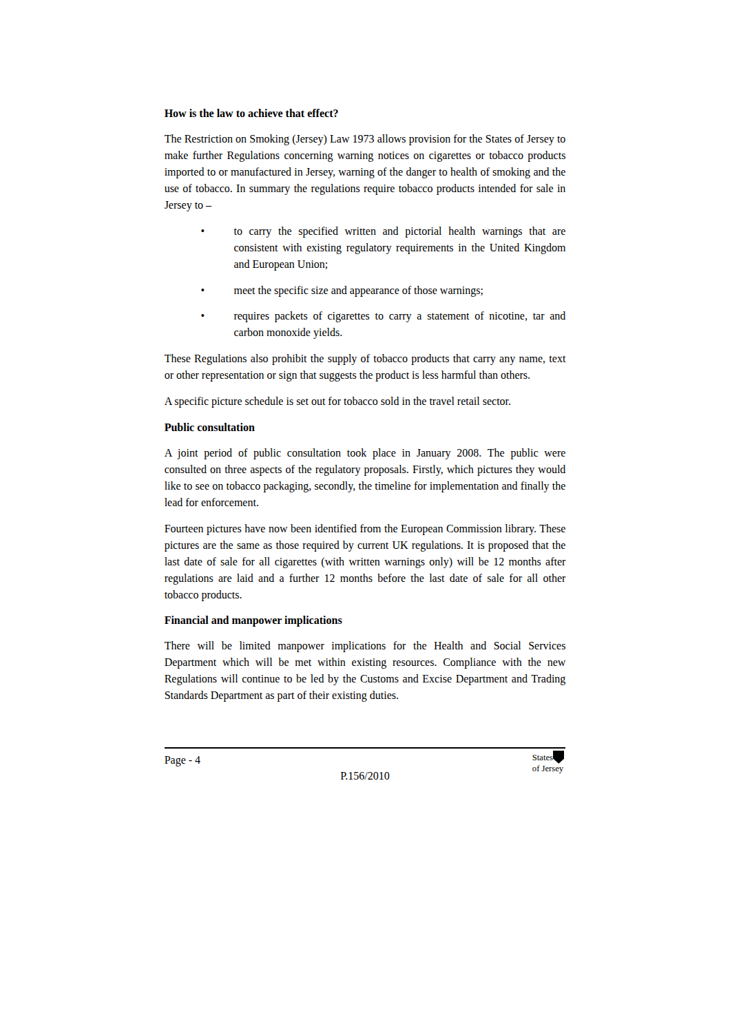How is the law to achieve that effect?
The Restriction on Smoking (Jersey) Law 1973 allows provision for the States of Jersey to make further Regulations concerning warning notices on cigarettes or tobacco products imported to or manufactured in Jersey, warning of the danger to health of smoking and the use of tobacco. In summary the regulations require tobacco products intended for sale in Jersey to –
to carry the specified written and pictorial health warnings that are consistent with existing regulatory requirements in the United Kingdom and European Union;
meet the specific size and appearance of those warnings;
requires packets of cigarettes to carry a statement of nicotine, tar and carbon monoxide yields.
These Regulations also prohibit the supply of tobacco products that carry any name, text or other representation or sign that suggests the product is less harmful than others.
A specific picture schedule is set out for tobacco sold in the travel retail sector.
Public consultation
A joint period of public consultation took place in January 2008. The public were consulted on three aspects of the regulatory proposals. Firstly, which pictures they would like to see on tobacco packaging, secondly, the timeline for implementation and finally the lead for enforcement.
Fourteen pictures have now been identified from the European Commission library. These pictures are the same as those required by current UK regulations. It is proposed that the last date of sale for all cigarettes (with written warnings only) will be 12 months after regulations are laid and a further 12 months before the last date of sale for all other tobacco products.
Financial and manpower implications
There will be limited manpower implications for the Health and Social Services Department which will be met within existing resources. Compliance with the new Regulations will continue to be led by the Customs and Excise Department and Trading Standards Department as part of their existing duties.
Page - 4
P.156/2010
States
of Jersey